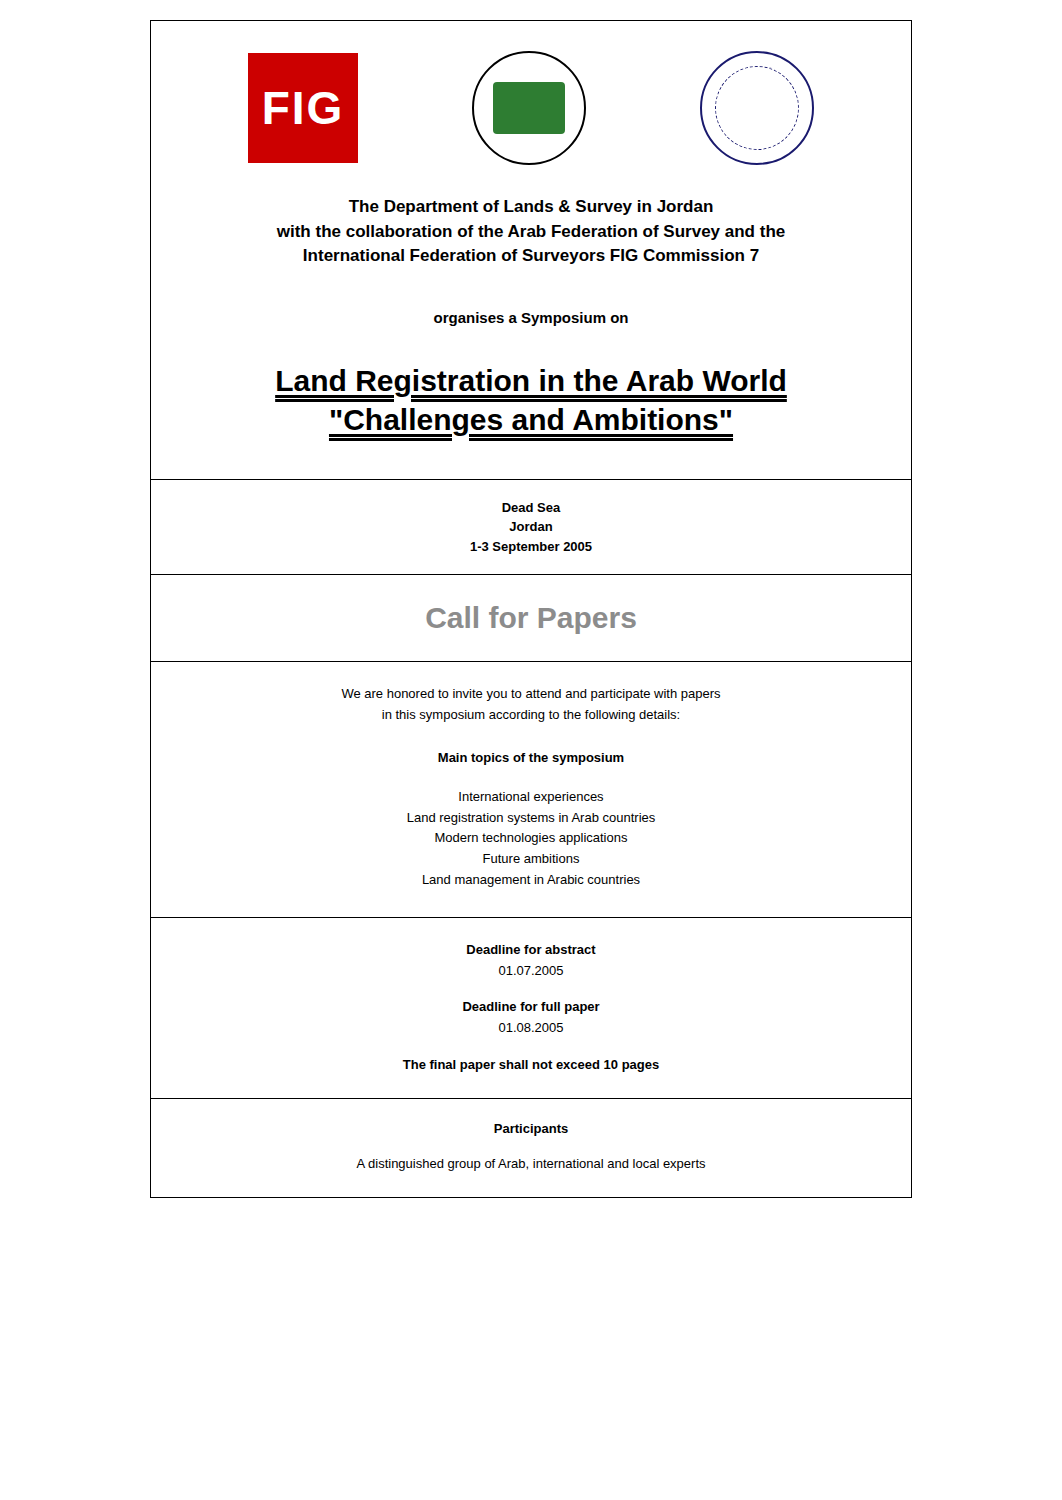FIG
The Department of Lands & Survey in Jordan
with the collaboration of the Arab Federation of Survey and the
International Federation of Surveyors FIG Commission 7
organises a Symposium on
Land Registration in the Arab World
"Challenges and Ambitions"
Dead Sea
Jordan
1-3 September 2005
Call for Papers
We are honored to invite you to attend and participate with papers
in this symposium according to the following details:
Main topics of the symposium
International experiences
Land registration systems in Arab countries
Modern technologies applications
Future ambitions
Land management in Arabic countries
Deadline for abstract01.07.2005
Deadline for full paper01.08.2005
The final paper shall not exceed 10 pages
Participants
A distinguished group of Arab, international and local experts